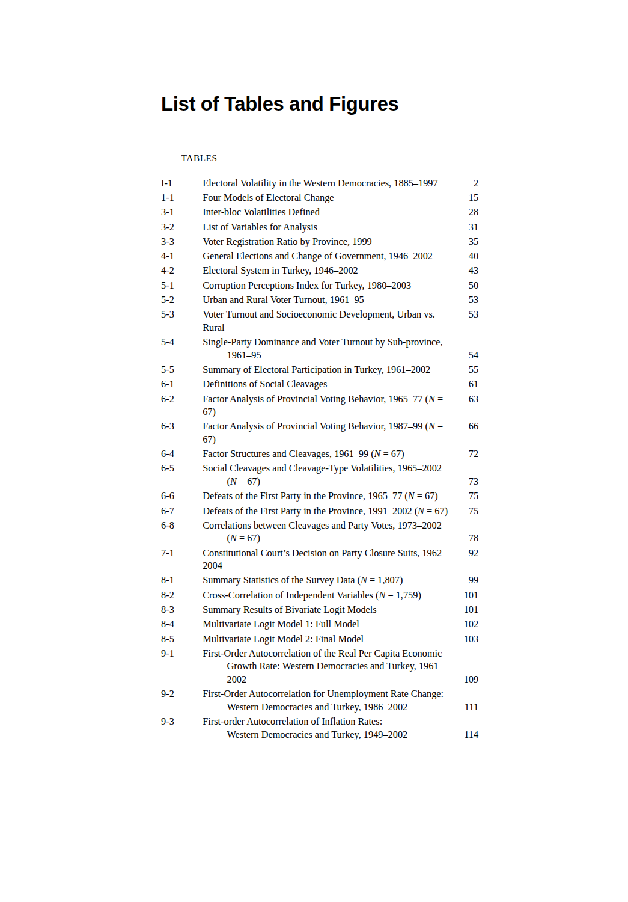List of Tables and Figures
TABLES
| I-1 | Electoral Volatility in the Western Democracies, 1885–1997 | 2 |
| 1-1 | Four Models of Electoral Change | 15 |
| 3-1 | Inter-bloc Volatilities Defined | 28 |
| 3-2 | List of Variables for Analysis | 31 |
| 3-3 | Voter Registration Ratio by Province, 1999 | 35 |
| 4-1 | General Elections and Change of Government, 1946–2002 | 40 |
| 4-2 | Electoral System in Turkey, 1946–2002 | 43 |
| 5-1 | Corruption Perceptions Index for Turkey, 1980–2003 | 50 |
| 5-2 | Urban and Rural Voter Turnout, 1961–95 | 53 |
| 5-3 | Voter Turnout and Socioeconomic Development, Urban vs. Rural | 53 |
| 5-4 | Single-Party Dominance and Voter Turnout by Sub-province, 1961–95 | 54 |
| 5-5 | Summary of Electoral Participation in Turkey, 1961–2002 | 55 |
| 6-1 | Definitions of Social Cleavages | 61 |
| 6-2 | Factor Analysis of Provincial Voting Behavior, 1965–77 ( N = 67) | 63 |
| 6-3 | Factor Analysis of Provincial Voting Behavior, 1987–99 ( N = 67) | 66 |
| 6-4 | Factor Structures and Cleavages, 1961–99 ( N = 67) | 72 |
| 6-5 | Social Cleavages and Cleavage-Type Volatilities, 1965–2002 ( N = 67) | 73 |
| 6-6 | Defeats of the First Party in the Province, 1965–77 ( N = 67) | 75 |
| 6-7 | Defeats of the First Party in the Province, 1991–2002 ( N = 67) | 75 |
| 6-8 | Correlations between Cleavages and Party Votes, 1973–2002 ( N = 67) | 78 |
| 7-1 | Constitutional Court’s Decision on Party Closure Suits, 1962–2004 | 92 |
| 8-1 | Summary Statistics of the Survey Data ( N = 1,807) | 99 |
| 8-2 | Cross-Correlation of Independent Variables ( N = 1,759) | 101 |
| 8-3 | Summary Results of Bivariate Logit Models | 101 |
| 8-4 | Multivariate Logit Model 1: Full Model | 102 |
| 8-5 | Multivariate Logit Model 2: Final Model | 103 |
| 9-1 | First-Order Autocorrelation of the Real Per Capita Economic Growth Rate: Western Democracies and Turkey, 1961–2002 | 109 |
| 9-2 | First-Order Autocorrelation for Unemployment Rate Change: Western Democracies and Turkey, 1986–2002 | 111 |
| 9-3 | First-order Autocorrelation of Inflation Rates: Western Democracies and Turkey, 1949–2002 | 114 |